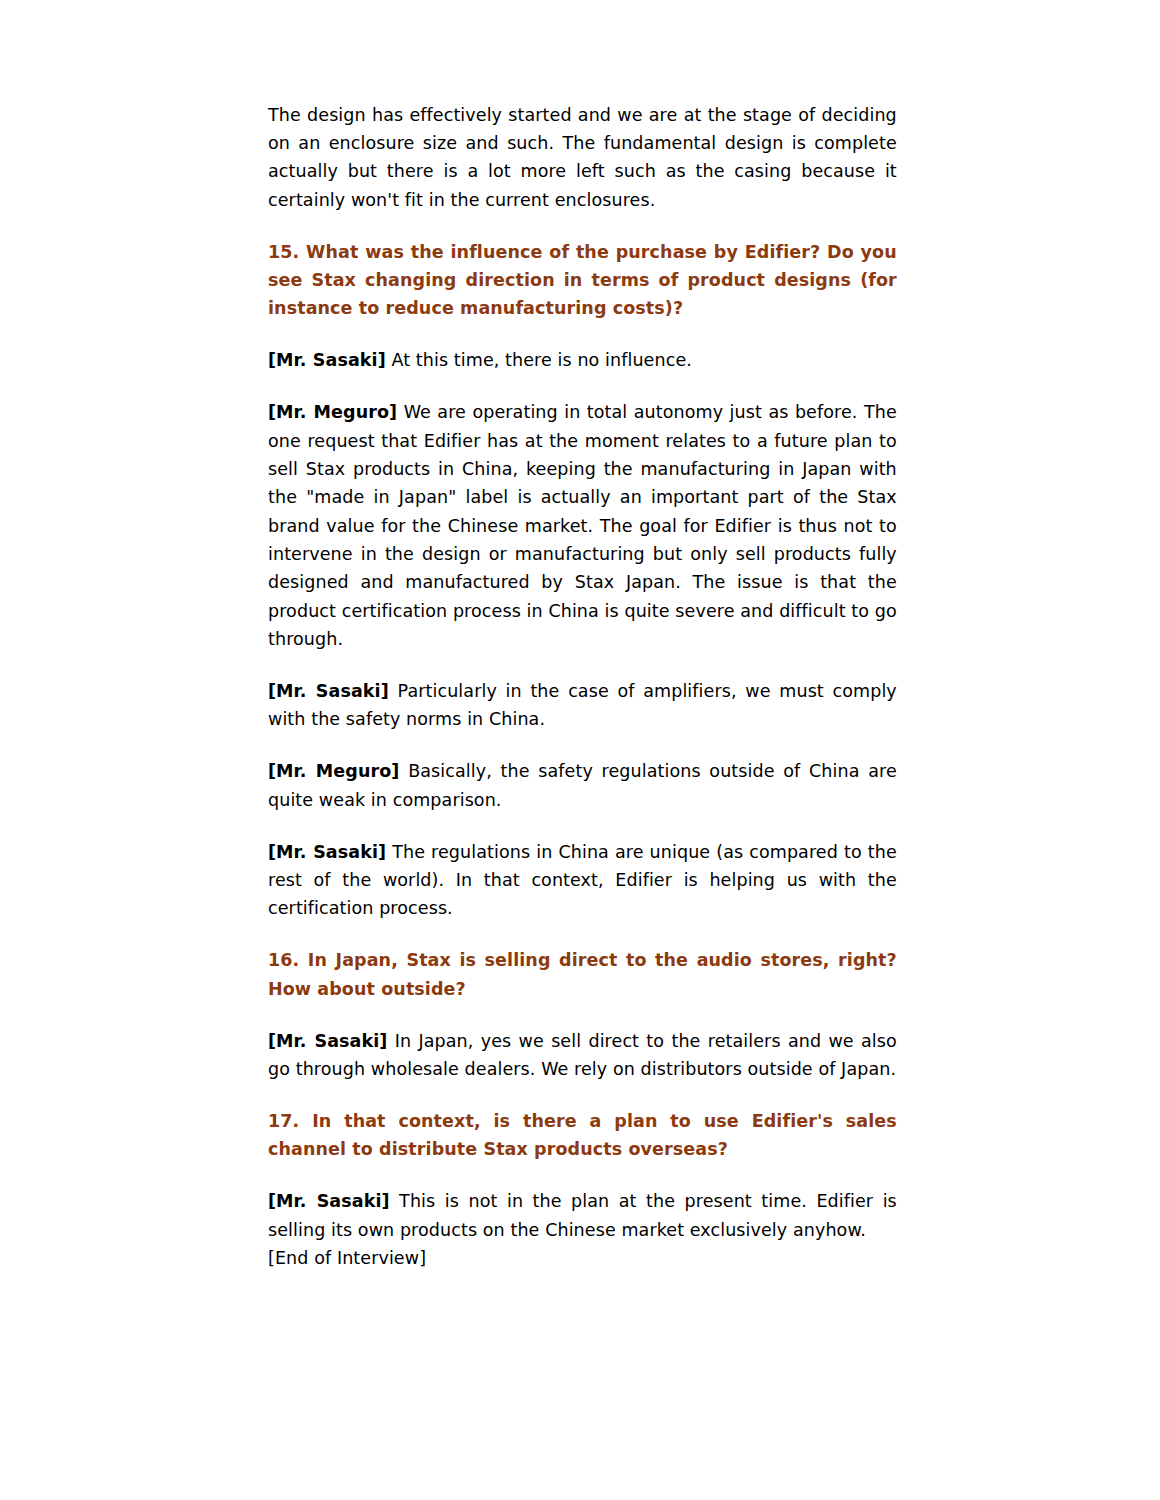The design has effectively started and we are at the stage of deciding on an enclosure size and such. The fundamental design is complete actually but there is a lot more left such as the casing because it certainly won't fit in the current enclosures.
15. What was the influence of the purchase by Edifier? Do you see Stax changing direction in terms of product designs (for instance to reduce manufacturing costs)?
[Mr. Sasaki] At this time, there is no influence.
[Mr. Meguro] We are operating in total autonomy just as before. The one request that Edifier has at the moment relates to a future plan to sell Stax products in China, keeping the manufacturing in Japan with the "made in Japan" label is actually an important part of the Stax brand value for the Chinese market. The goal for Edifier is thus not to intervene in the design or manufacturing but only sell products fully designed and manufactured by Stax Japan. The issue is that the product certification process in China is quite severe and difficult to go through.
[Mr. Sasaki] Particularly in the case of amplifiers, we must comply with the safety norms in China.
[Mr. Meguro] Basically, the safety regulations outside of China are quite weak in comparison.
[Mr. Sasaki] The regulations in China are unique (as compared to the rest of the world). In that context, Edifier is helping us with the certification process.
16. In Japan, Stax is selling direct to the audio stores, right? How about outside?
[Mr. Sasaki] In Japan, yes we sell direct to the retailers and we also go through wholesale dealers. We rely on distributors outside of Japan.
17. In that context, is there a plan to use Edifier's sales channel to distribute Stax products overseas?
[Mr. Sasaki] This is not in the plan at the present time. Edifier is selling its own products on the Chinese market exclusively anyhow.
[End of Interview]